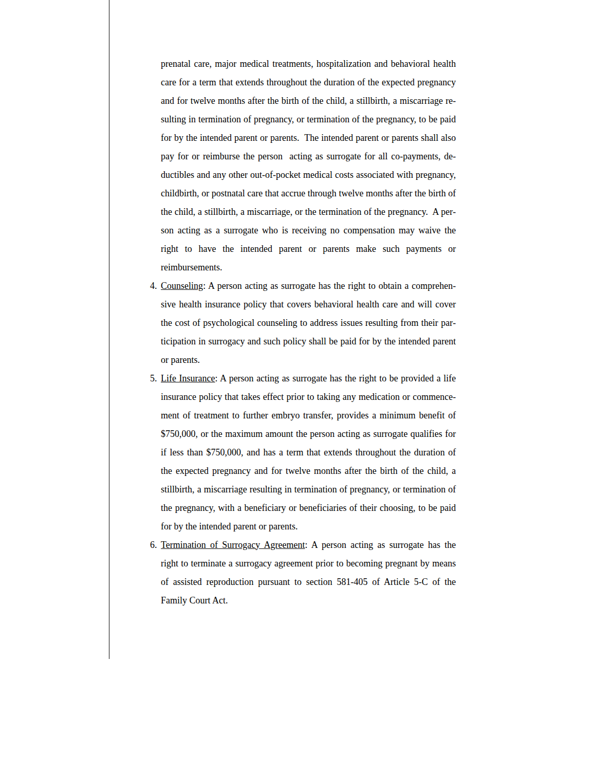prenatal care, major medical treatments, hospitalization and behavioral health care for a term that extends throughout the duration of the expected pregnancy and for twelve months after the birth of the child, a stillbirth, a miscarriage resulting in termination of pregnancy, or termination of the pregnancy, to be paid for by the intended parent or parents. The intended parent or parents shall also pay for or reimburse the person acting as surrogate for all co-payments, deductibles and any other out-of-pocket medical costs associated with pregnancy, childbirth, or postnatal care that accrue through twelve months after the birth of the child, a stillbirth, a miscarriage, or the termination of the pregnancy. A person acting as a surrogate who is receiving no compensation may waive the right to have the intended parent or parents make such payments or reimbursements.
Counseling: A person acting as surrogate has the right to obtain a comprehensive health insurance policy that covers behavioral health care and will cover the cost of psychological counseling to address issues resulting from their participation in surrogacy and such policy shall be paid for by the intended parent or parents.
Life Insurance: A person acting as surrogate has the right to be provided a life insurance policy that takes effect prior to taking any medication or commencement of treatment to further embryo transfer, provides a minimum benefit of $750,000, or the maximum amount the person acting as surrogate qualifies for if less than $750,000, and has a term that extends throughout the duration of the expected pregnancy and for twelve months after the birth of the child, a stillbirth, a miscarriage resulting in termination of pregnancy, or termination of the pregnancy, with a beneficiary or beneficiaries of their choosing, to be paid for by the intended parent or parents.
Termination of Surrogacy Agreement: A person acting as surrogate has the right to terminate a surrogacy agreement prior to becoming pregnant by means of assisted reproduction pursuant to section 581-405 of Article 5-C of the Family Court Act.